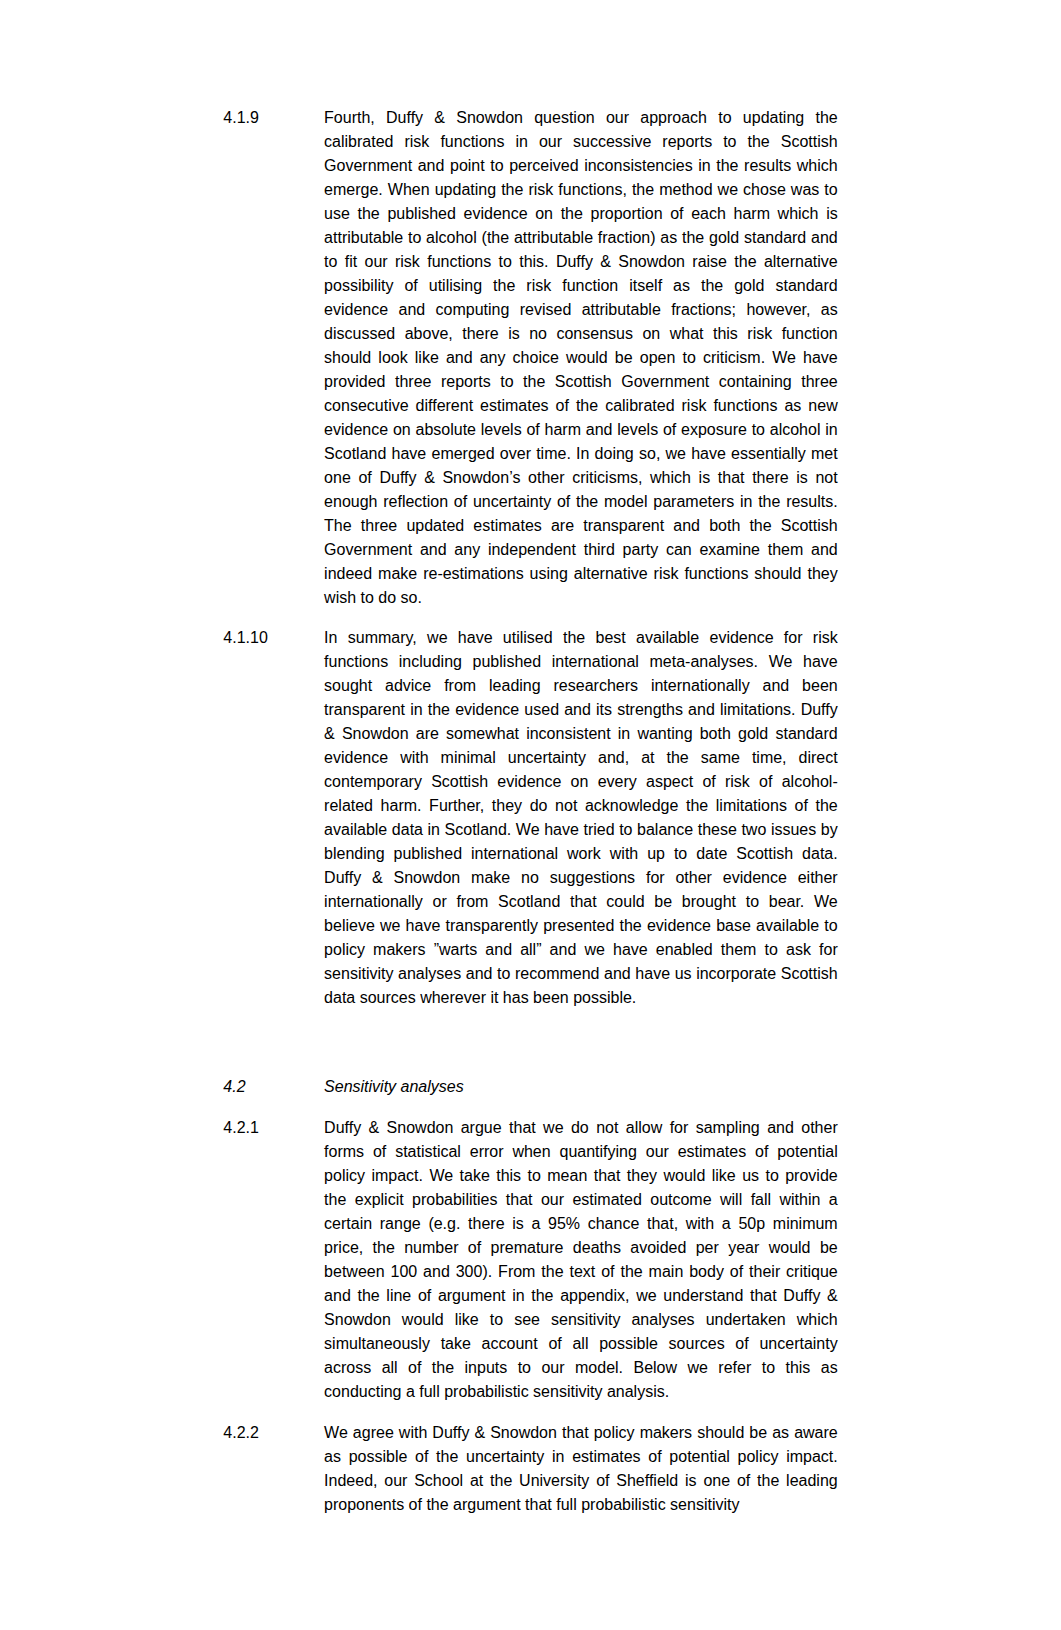4.1.9
Fourth, Duffy & Snowdon question our approach to updating the calibrated risk functions in our successive reports to the Scottish Government and point to perceived inconsistencies in the results which emerge. When updating the risk functions, the method we chose was to use the published evidence on the proportion of each harm which is attributable to alcohol (the attributable fraction) as the gold standard and to fit our risk functions to this. Duffy & Snowdon raise the alternative possibility of utilising the risk function itself as the gold standard evidence and computing revised attributable fractions; however, as discussed above, there is no consensus on what this risk function should look like and any choice would be open to criticism. We have provided three reports to the Scottish Government containing three consecutive different estimates of the calibrated risk functions as new evidence on absolute levels of harm and levels of exposure to alcohol in Scotland have emerged over time. In doing so, we have essentially met one of Duffy & Snowdon’s other criticisms, which is that there is not enough reflection of uncertainty of the model parameters in the results. The three updated estimates are transparent and both the Scottish Government and any independent third party can examine them and indeed make re-estimations using alternative risk functions should they wish to do so.
4.1.10
In summary, we have utilised the best available evidence for risk functions including published international meta-analyses. We have sought advice from leading researchers internationally and been transparent in the evidence used and its strengths and limitations. Duffy & Snowdon are somewhat inconsistent in wanting both gold standard evidence with minimal uncertainty and, at the same time, direct contemporary Scottish evidence on every aspect of risk of alcohol-related harm. Further, they do not acknowledge the limitations of the available data in Scotland. We have tried to balance these two issues by blending published international work with up to date Scottish data. Duffy & Snowdon make no suggestions for other evidence either internationally or from Scotland that could be brought to bear. We believe we have transparently presented the evidence base available to policy makers ”warts and all” and we have enabled them to ask for sensitivity analyses and to recommend and have us incorporate Scottish data sources wherever it has been possible.
4.2
Sensitivity analyses
4.2.1
Duffy & Snowdon argue that we do not allow for sampling and other forms of statistical error when quantifying our estimates of potential policy impact. We take this to mean that they would like us to provide the explicit probabilities that our estimated outcome will fall within a certain range (e.g. there is a 95% chance that, with a 50p minimum price, the number of premature deaths avoided per year would be between 100 and 300). From the text of the main body of their critique and the line of argument in the appendix, we understand that Duffy & Snowdon would like to see sensitivity analyses undertaken which simultaneously take account of all possible sources of uncertainty across all of the inputs to our model. Below we refer to this as conducting a full probabilistic sensitivity analysis.
4.2.2
We agree with Duffy & Snowdon that policy makers should be as aware as possible of the uncertainty in estimates of potential policy impact. Indeed, our School at the University of Sheffield is one of the leading proponents of the argument that full probabilistic sensitivity